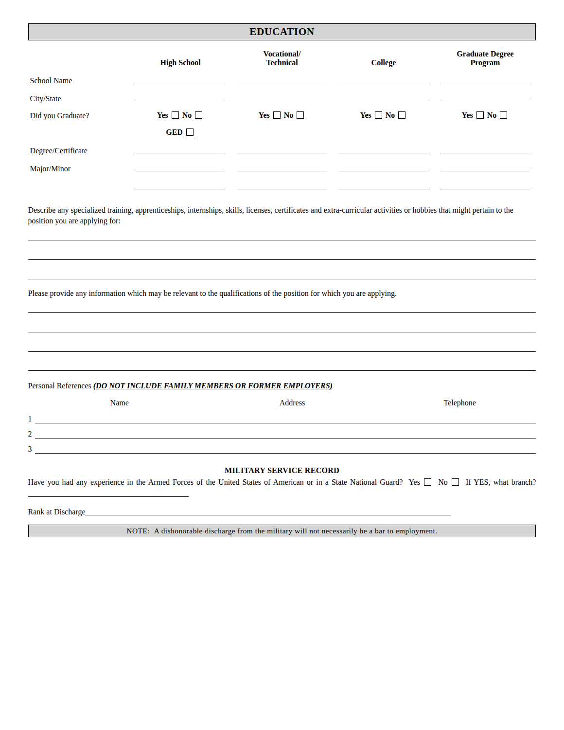EDUCATION
| | High School | Vocational/ Technical | College | Graduate Degree Program |
| --- | --- | --- | --- | --- |
| School Name | | | | |
| City/State | | | | |
| Did you Graduate? | Yes No | Yes No | Yes No | Yes No |
| | GED | | | |
| Degree/Certificate | | | | |
| Major/Minor | | | | |
Describe any specialized training, apprenticeships, internships, skills, licenses, certificates and extra-curricular activities or hobbies that might pertain to the position you are applying for:
Please provide any information which may be relevant to the qualifications of the position for which you are applying.
Personal References (DO NOT INCLUDE FAMILY MEMBERS OR FORMER EMPLOYERS)
| | Name | Address | Telephone |
1
2
3
MILITARY SERVICE RECORD
Have you had any experience in the Armed Forces of the United States of American or in a State National Guard? Yes No If YES, what branch?
Rank at Discharge
NOTE: A dishonorable discharge from the military will not necessarily be a bar to employment.